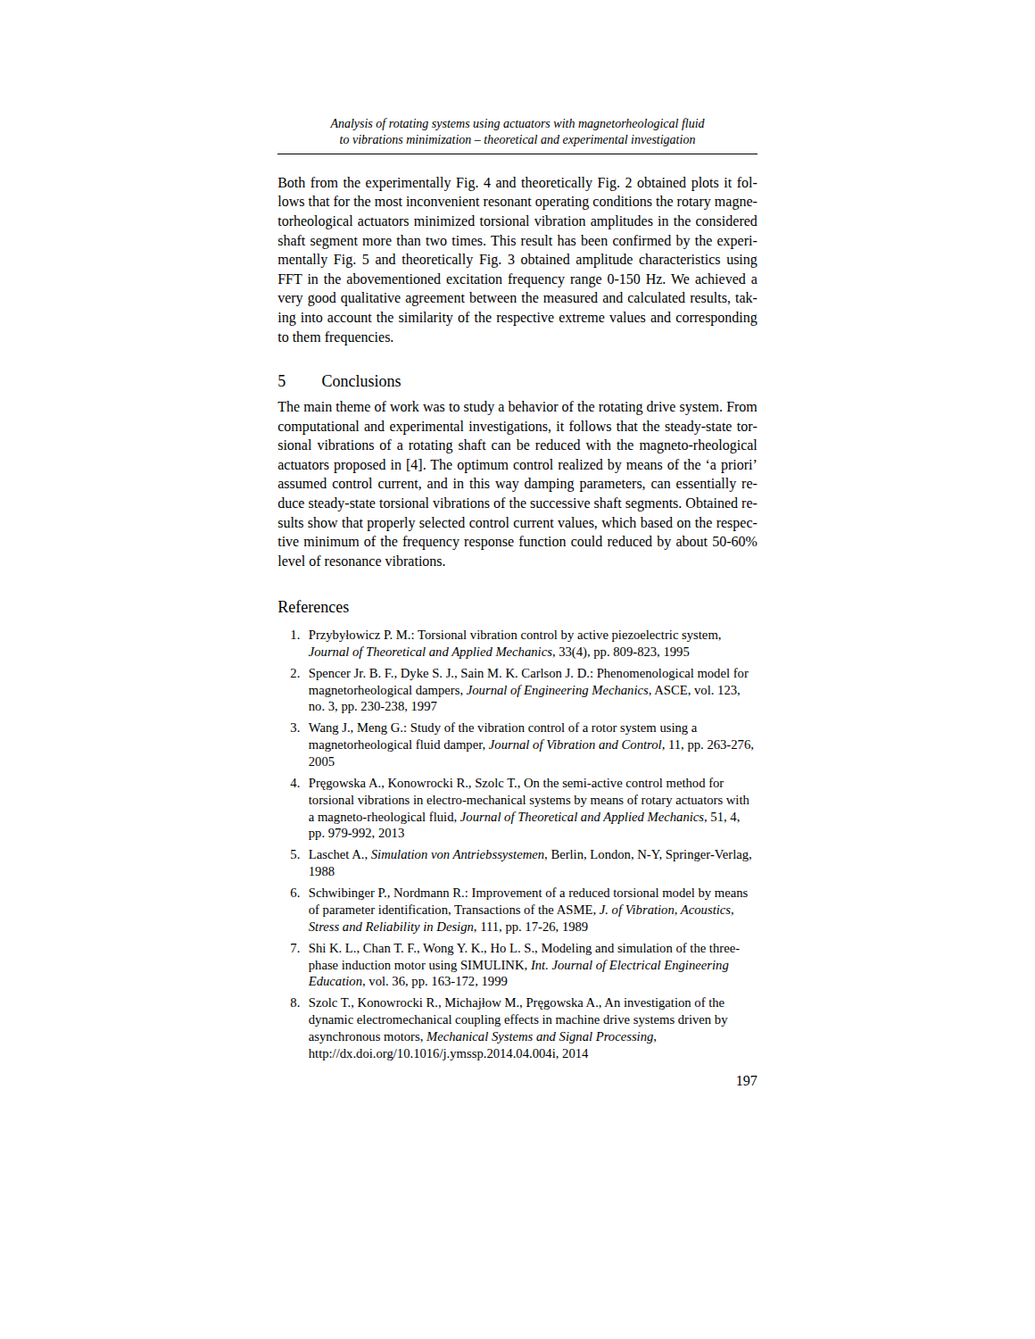Analysis of rotating systems using actuators with magnetorheological fluid
to vibrations minimization – theoretical and experimental investigation
Both from the experimentally Fig. 4 and theoretically Fig. 2 obtained plots it follows that for the most inconvenient resonant operating conditions the rotary magnetorheological actuators minimized torsional vibration amplitudes in the considered shaft segment more than two times. This result has been confirmed by the experimentally Fig. 5 and theoretically Fig. 3 obtained amplitude characteristics using FFT in the abovementioned excitation frequency range 0-150 Hz. We achieved a very good qualitative agreement between the measured and calculated results, taking into account the similarity of the respective extreme values and corresponding to them frequencies.
5 Conclusions
The main theme of work was to study a behavior of the rotating drive system. From computational and experimental investigations, it follows that the steady-state torsional vibrations of a rotating shaft can be reduced with the magneto-rheological actuators proposed in [4]. The optimum control realized by means of the ‘a priori’ assumed control current, and in this way damping parameters, can essentially reduce steady-state torsional vibrations of the successive shaft segments. Obtained results show that properly selected control current values, which based on the respective minimum of the frequency response function could reduced by about 50-60% level of resonance vibrations.
References
Przybyłowicz P. M.: Torsional vibration control by active piezoelectric system, Journal of Theoretical and Applied Mechanics, 33(4), pp. 809-823, 1995
Spencer Jr. B. F., Dyke S. J., Sain M. K. Carlson J. D.: Phenomenological model for magnetorheological dampers, Journal of Engineering Mechanics, ASCE, vol. 123, no. 3, pp. 230-238, 1997
Wang J., Meng G.: Study of the vibration control of a rotor system using a magnetorheological fluid damper, Journal of Vibration and Control, 11, pp. 263-276, 2005
Pręgowska A., Konowrocki R., Szolc T., On the semi-active control method for torsional vibrations in electro-mechanical systems by means of rotary actuators with a magneto-rheological fluid, Journal of Theoretical and Applied Mechanics, 51, 4, pp. 979-992, 2013
Laschet A., Simulation von Antriebssystemen, Berlin, London, N-Y, Springer-Verlag, 1988
Schwibinger P., Nordmann R.: Improvement of a reduced torsional model by means of parameter identification, Transactions of the ASME, J. of Vibration, Acoustics, Stress and Reliability in Design, 111, pp. 17-26, 1989
Shi K. L., Chan T. F., Wong Y. K., Ho L. S., Modeling and simulation of the three-phase induction motor using SIMULINK, Int. Journal of Electrical Engineering Education, vol. 36, pp. 163-172, 1999
Szolc T., Konowrocki R., Michajłow M., Pręgowska A., An investigation of the dynamic electromechanical coupling effects in machine drive systems driven by asynchronous motors, Mechanical Systems and Signal Processing, http://dx.doi.org/10.1016/j.ymssp.2014.04.004i, 2014
197